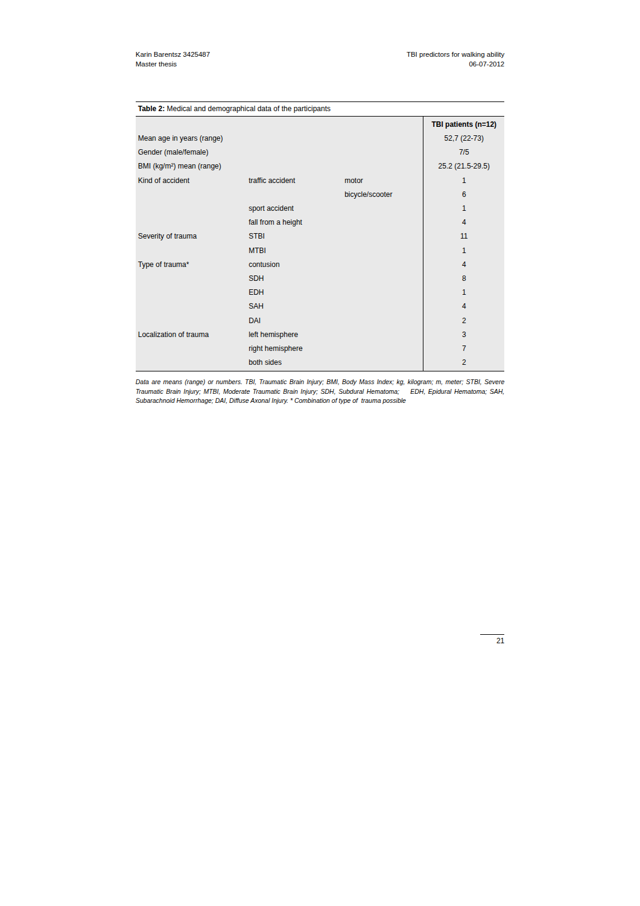| Karin Barentsz 3425487 | TBI predictors for walking ability |
| Master thesis | 06-07-2012 |
Table 2: Medical and demographical data of the participants
| | | | TBI patients (n=12) |
| Mean age in years (range) | 52,7 (22-73) |
| Gender (male/female) | 7/5 |
| BMI (kg/m²) mean (range) | 25.2 (21.5-29.5) |
| Kind of accident | traffic accident | motor | 1 |
| | | bicycle/scooter | 6 |
| | sport accident | 1 |
| | fall from a height | 4 |
| Severity of trauma | STBI | 11 |
| | MTBI | 1 |
| Type of trauma* | contusion | 4 |
| | SDH | 8 |
| | EDH | 1 |
| | SAH | 4 |
| | DAI | 2 |
| Localization of trauma | left hemisphere | 3 |
| | right hemisphere | 7 |
| | both sides | 2 |
Data are means (range) or numbers. TBI, Traumatic Brain Injury; BMI, Body Mass Index; kg, kilogram; m, meter; STBI, Severe Traumatic Brain Injury; MTBI, Moderate Traumatic Brain Injury; SDH, Subdural Hematoma; EDH, Epidural Hematoma; SAH, Subarachnoid Hemorrhage; DAI, Diffuse Axonal Injury. * Combination of type of trauma possible
21